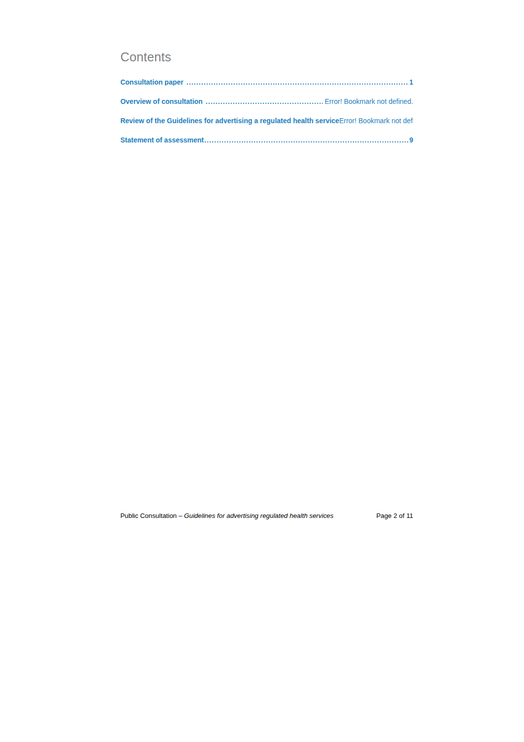Contents
Consultation paper ..................................................................................................................... 1
Overview of consultation ............................................................. Error! Bookmark not defined.
Review of the Guidelines for advertising a regulated health service Error! Bookmark not defined.
Statement of assessment ......................................................................................................... 9
Public Consultation – Guidelines for advertising regulated health services
Page 2 of 11